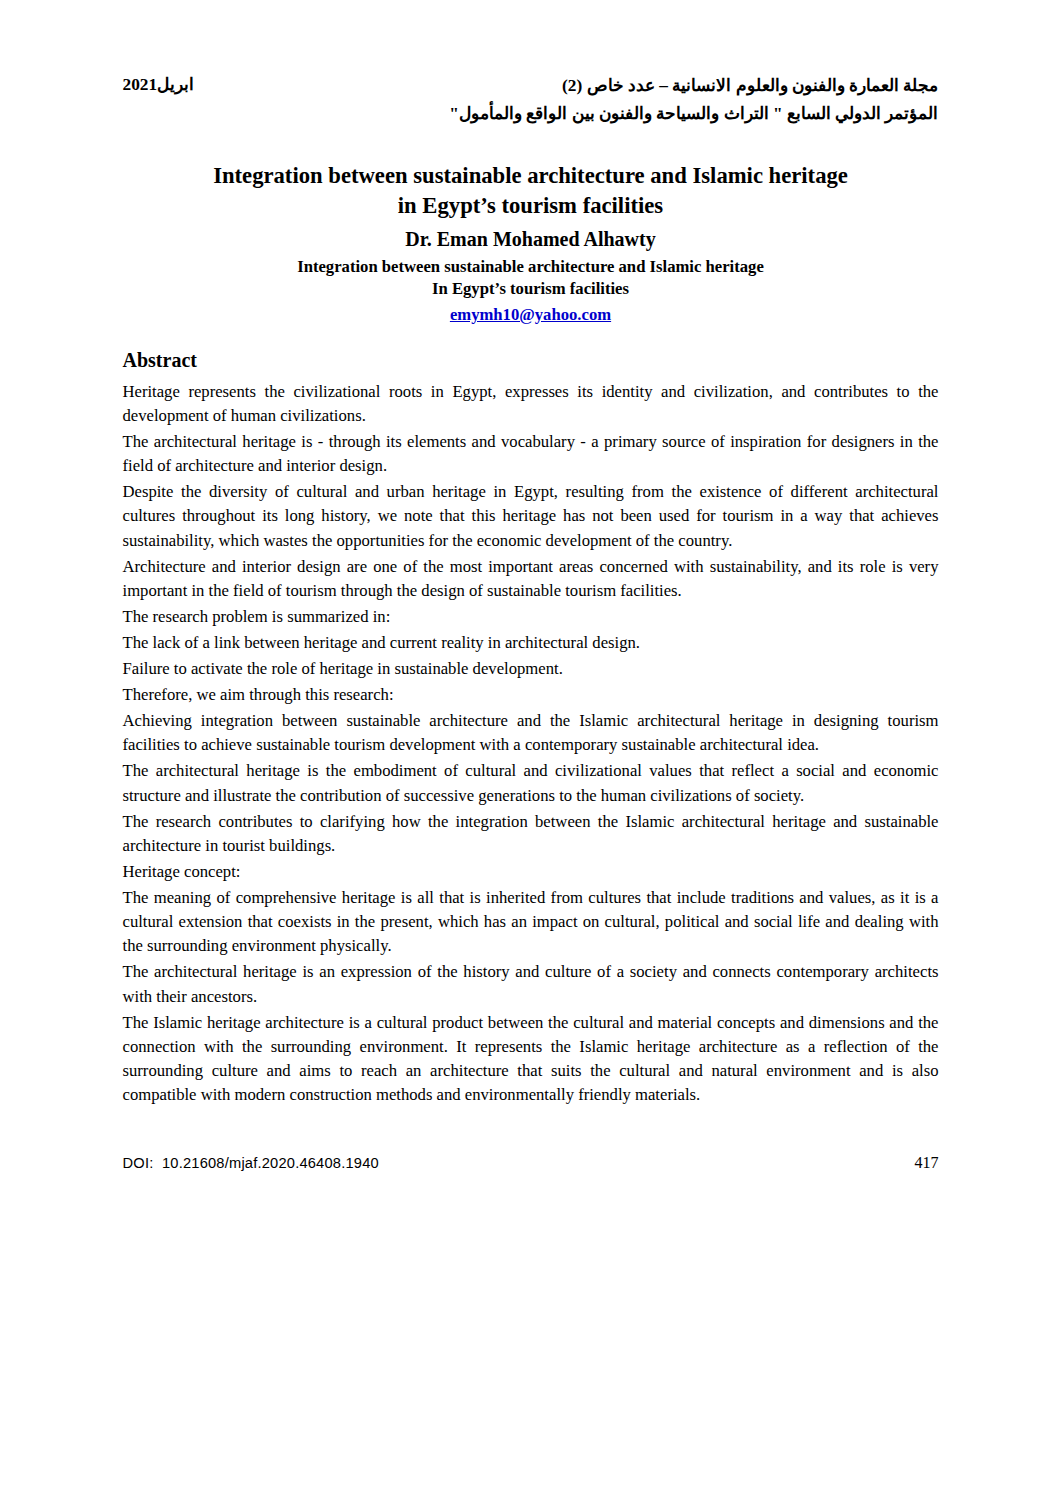ابريل2021
مجلة العمارة والفنون والعلوم الانسانية – عدد خاص (2)
المؤتمر الدولي السابع " التراث والسياحة والفنون بين الواقع والمأمول"
Integration between sustainable architecture and Islamic heritage
in Egypt’s tourism facilities
Dr. Eman Mohamed Alhawty
Integration between sustainable architecture and Islamic heritage
In Egypt’s tourism facilities
emymh10@yahoo.com
Abstract
Heritage represents the civilizational roots in Egypt, expresses its identity and civilization, and contributes to the development of human civilizations.
The architectural heritage is - through its elements and vocabulary - a primary source of inspiration for designers in the field of architecture and interior design.
Despite the diversity of cultural and urban heritage in Egypt, resulting from the existence of different architectural cultures throughout its long history, we note that this heritage has not been used for tourism in a way that achieves sustainability, which wastes the opportunities for the economic development of the country.
Architecture and interior design are one of the most important areas concerned with sustainability, and its role is very important in the field of tourism through the design of sustainable tourism facilities.
The research problem is summarized in:
The lack of a link between heritage and current reality in architectural design.
Failure to activate the role of heritage in sustainable development.
Therefore, we aim through this research:
Achieving integration between sustainable architecture and the Islamic architectural heritage in designing tourism facilities to achieve sustainable tourism development with a contemporary sustainable architectural idea.
The architectural heritage is the embodiment of cultural and civilizational values that reflect a social and economic structure and illustrate the contribution of successive generations to the human civilizations of society.
The research contributes to clarifying how the integration between the Islamic architectural heritage and sustainable architecture in tourist buildings.
Heritage concept:
The meaning of comprehensive heritage is all that is inherited from cultures that include traditions and values, as it is a cultural extension that coexists in the present, which has an impact on cultural, political and social life and dealing with the surrounding environment physically.
The architectural heritage is an expression of the history and culture of a society and connects contemporary architects with their ancestors.
The Islamic heritage architecture is a cultural product between the cultural and material concepts and dimensions and the connection with the surrounding environment. It represents the Islamic heritage architecture as a reflection of the surrounding culture and aims to reach an architecture that suits the cultural and natural environment and is also compatible with modern construction methods and environmentally friendly materials.
DOI: 10.21608/mjaf.2020.46408.1940
417